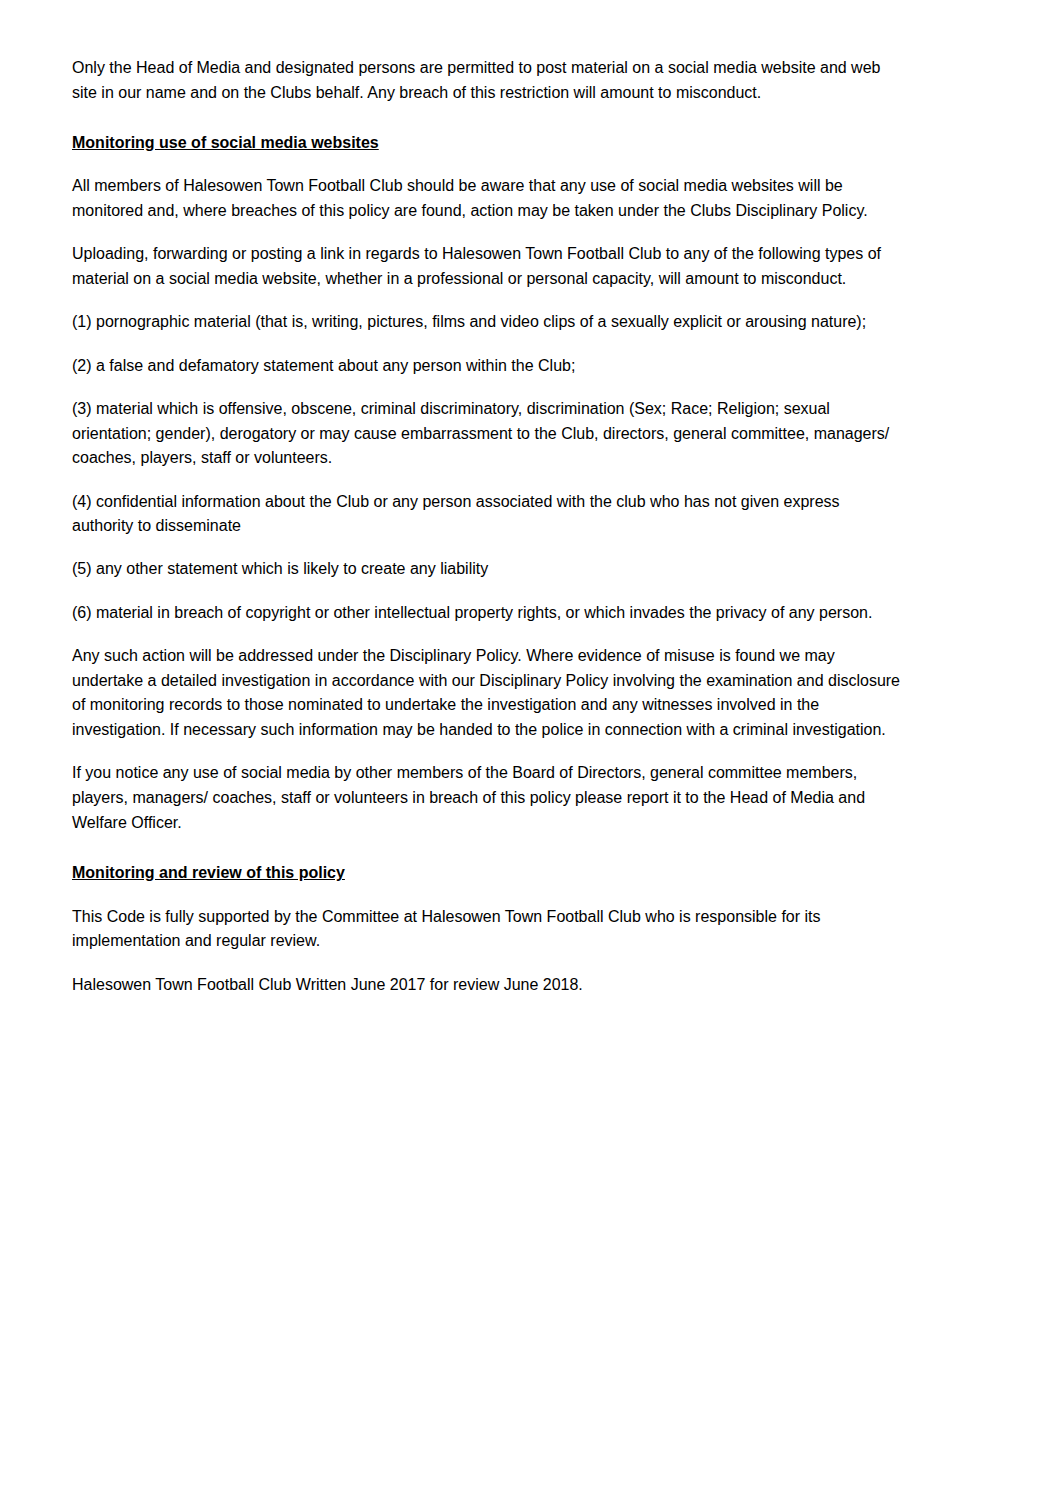Only the Head of Media and designated persons are permitted to post material on a social media website and web site in our name and on the Clubs behalf. Any breach of this restriction will amount to misconduct.
Monitoring use of social media websites
All members of Halesowen Town Football Club should be aware that any use of social media websites will be monitored and, where breaches of this policy are found, action may be taken under the Clubs Disciplinary Policy.
Uploading, forwarding or posting a link in regards to Halesowen Town Football Club to any of the following types of material on a social media website, whether in a professional or personal capacity, will amount to misconduct.
(1) pornographic material (that is, writing, pictures, films and video clips of a sexually explicit or arousing nature);
(2) a false and defamatory statement about any person within the Club;
(3) material which is offensive, obscene, criminal discriminatory, discrimination (Sex; Race; Religion; sexual orientation; gender), derogatory or may cause embarrassment to the Club, directors, general committee, managers/ coaches, players, staff or volunteers.
(4) confidential information about the Club or any person associated with the club who has not given express authority to disseminate
(5) any other statement which is likely to create any liability
(6) material in breach of copyright or other intellectual property rights, or which invades the privacy of any person.
Any such action will be addressed under the Disciplinary Policy. Where evidence of misuse is found we may undertake a detailed investigation in accordance with our Disciplinary Policy involving the examination and disclosure of monitoring records to those nominated to undertake the investigation and any witnesses involved in the investigation. If necessary such information may be handed to the police in connection with a criminal investigation.
If you notice any use of social media by other members of the Board of Directors, general committee members, players, managers/ coaches, staff or volunteers in breach of this policy please report it to the Head of Media and Welfare Officer.
Monitoring and review of this policy
This Code is fully supported by the Committee at Halesowen Town Football Club who is responsible for its implementation and regular review.
Halesowen Town Football Club Written June 2017 for review June 2018.